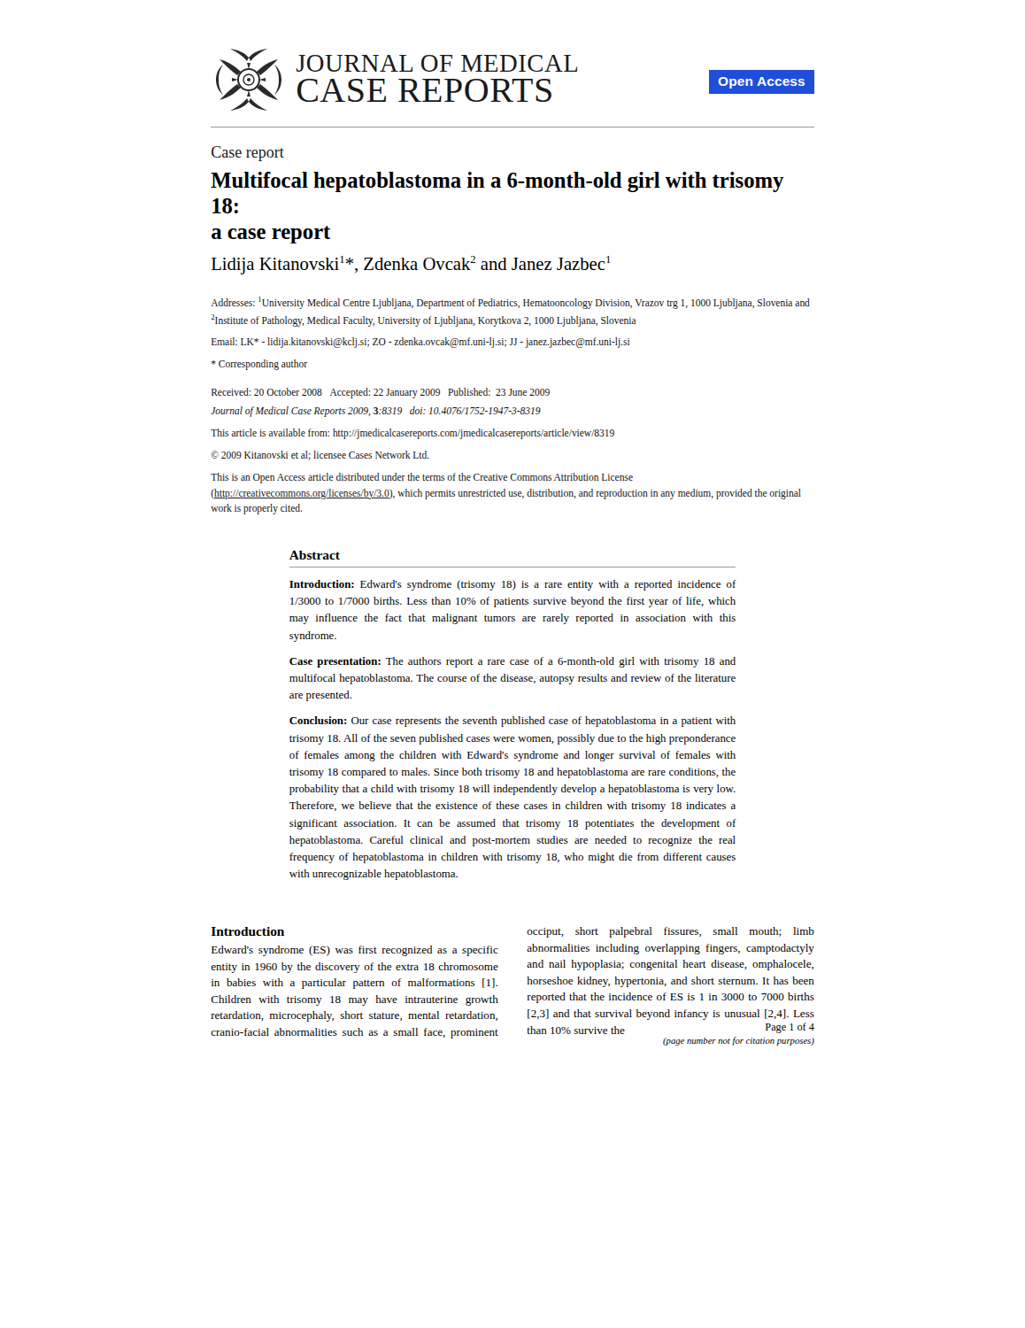JOURNAL OF MEDICAL
CASE REPORTS
Open Access
Case report
Multifocal hepatoblastoma in a 6-month-old girl with trisomy 18:
a case report
Lidija Kitanovski1*, Zdenka Ovcak2 and Janez Jazbec1
Addresses: 1University Medical Centre Ljubljana, Department of Pediatrics, Hematooncology Division, Vrazov trg 1, 1000 Ljubljana, Slovenia and 2Institute of Pathology, Medical Faculty, University of Ljubljana, Korytkova 2, 1000 Ljubljana, Slovenia
Email: LK* - lidija.kitanovski@kclj.si; ZO - zdenka.ovcak@mf.uni-lj.si; JJ - janez.jazbec@mf.uni-lj.si
* Corresponding author
Received: 20 October 2008 Accepted: 22 January 2009 Published: 23 June 2009
Journal of Medical Case Reports 2009, 3:8319 doi: 10.4076/1752-1947-3-8319
This article is available from: http://jmedicalcasereports.com/jmedicalcasereports/article/view/8319
© 2009 Kitanovski et al; licensee Cases Network Ltd.
This is an Open Access article distributed under the terms of the Creative Commons Attribution License (http://creativecommons.org/licenses/by/3.0), which permits unrestricted use, distribution, and reproduction in any medium, provided the original work is properly cited.
Abstract
Introduction: Edward's syndrome (trisomy 18) is a rare entity with a reported incidence of 1/3000 to 1/7000 births. Less than 10% of patients survive beyond the first year of life, which may influence the fact that malignant tumors are rarely reported in association with this syndrome.
Case presentation: The authors report a rare case of a 6-month-old girl with trisomy 18 and multifocal hepatoblastoma. The course of the disease, autopsy results and review of the literature are presented.
Conclusion: Our case represents the seventh published case of hepatoblastoma in a patient with trisomy 18. All of the seven published cases were women, possibly due to the high preponderance of females among the children with Edward's syndrome and longer survival of females with trisomy 18 compared to males. Since both trisomy 18 and hepatoblastoma are rare conditions, the probability that a child with trisomy 18 will independently develop a hepatoblastoma is very low. Therefore, we believe that the existence of these cases in children with trisomy 18 indicates a significant association. It can be assumed that trisomy 18 potentiates the development of hepatoblastoma. Careful clinical and post-mortem studies are needed to recognize the real frequency of hepatoblastoma in children with trisomy 18, who might die from different causes with unrecognizable hepatoblastoma.
Introduction
Edward's syndrome (ES) was first recognized as a specific entity in 1960 by the discovery of the extra 18 chromosome in babies with a particular pattern of malformations [1]. Children with trisomy 18 may have intrauterine growth retardation, microcephaly, short stature, mental retardation, cranio-facial abnormalities such as a small face, prominent occiput, short palpebral fissures, small mouth; limb abnormalities including overlapping fingers, camptodactyly and nail hypoplasia; congenital heart disease, omphalocele, horseshoe kidney, hypertonia, and short sternum. It has been reported that the incidence of ES is 1 in 3000 to 7000 births [2,3] and that survival beyond infancy is unusual [2,4]. Less than 10% survive the
Page 1 of 4
(page number not for citation purposes)